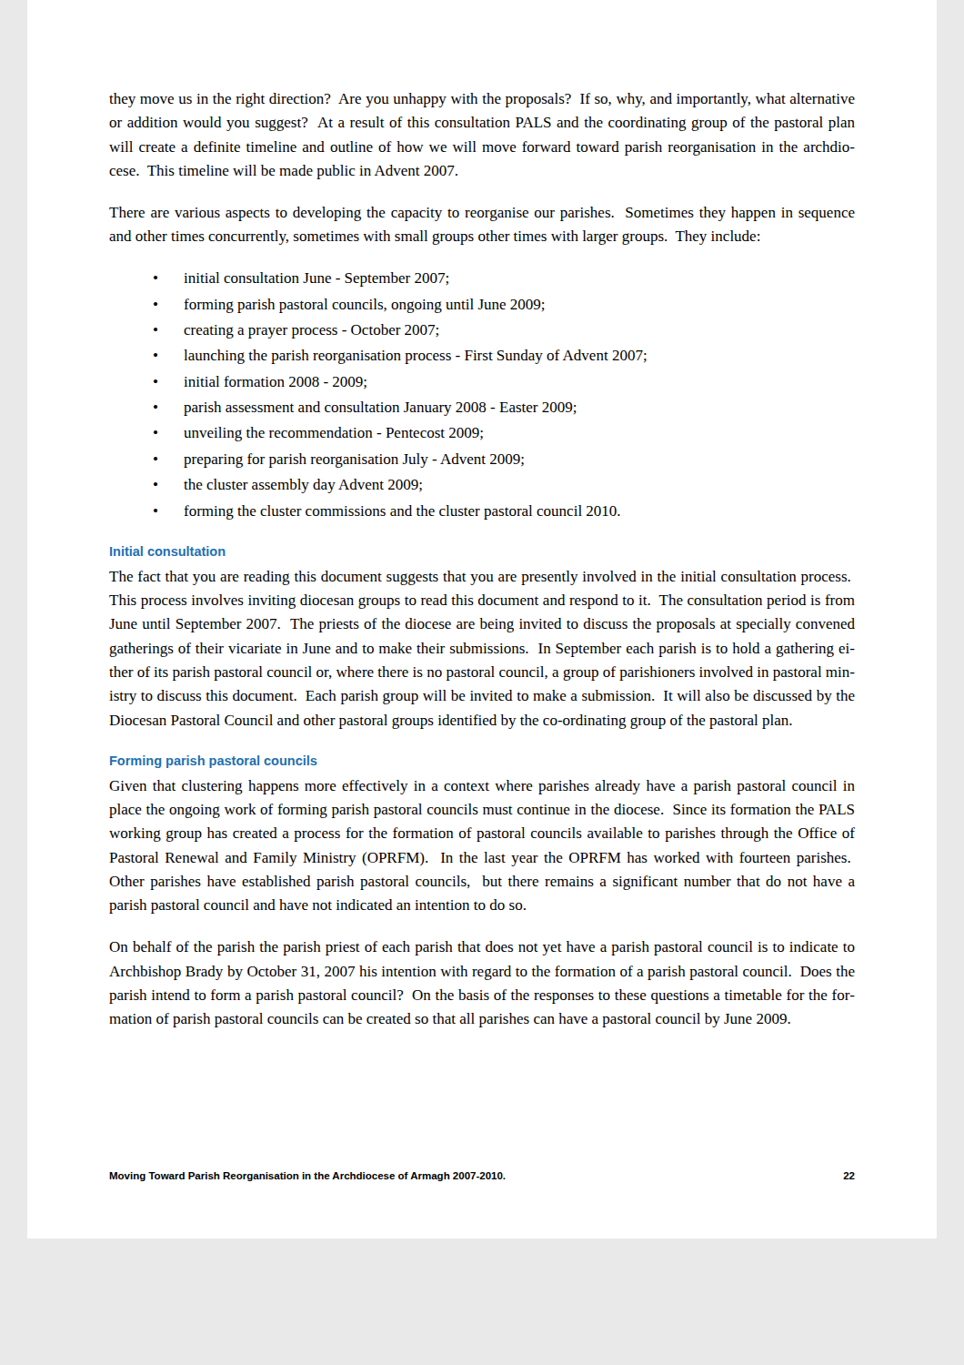they move us in the right direction? Are you unhappy with the proposals? If so, why, and importantly, what alternative or addition would you suggest? At a result of this consultation PALS and the coordinating group of the pastoral plan will create a definite timeline and outline of how we will move forward toward parish reorganisation in the archdiocese. This timeline will be made public in Advent 2007.
There are various aspects to developing the capacity to reorganise our parishes. Sometimes they happen in sequence and other times concurrently, sometimes with small groups other times with larger groups. They include:
initial consultation June - September 2007;
forming parish pastoral councils, ongoing until June 2009;
creating a prayer process - October 2007;
launching the parish reorganisation process - First Sunday of Advent 2007;
initial formation 2008 - 2009;
parish assessment and consultation January 2008 - Easter 2009;
unveiling the recommendation - Pentecost 2009;
preparing for parish reorganisation July - Advent 2009;
the cluster assembly day Advent 2009;
forming the cluster commissions and the cluster pastoral council 2010.
Initial consultation
The fact that you are reading this document suggests that you are presently involved in the initial consultation process. This process involves inviting diocesan groups to read this document and respond to it. The consultation period is from June until September 2007. The priests of the diocese are being invited to discuss the proposals at specially convened gatherings of their vicariate in June and to make their submissions. In September each parish is to hold a gathering either of its parish pastoral council or, where there is no pastoral council, a group of parishioners involved in pastoral ministry to discuss this document. Each parish group will be invited to make a submission. It will also be discussed by the Diocesan Pastoral Council and other pastoral groups identified by the co-ordinating group of the pastoral plan.
Forming parish pastoral councils
Given that clustering happens more effectively in a context where parishes already have a parish pastoral council in place the ongoing work of forming parish pastoral councils must continue in the diocese. Since its formation the PALS working group has created a process for the formation of pastoral councils available to parishes through the Office of Pastoral Renewal and Family Ministry (OPRFM). In the last year the OPRFM has worked with fourteen parishes. Other parishes have established parish pastoral councils, but there remains a significant number that do not have a parish pastoral council and have not indicated an intention to do so.
On behalf of the parish the parish priest of each parish that does not yet have a parish pastoral council is to indicate to Archbishop Brady by October 31, 2007 his intention with regard to the formation of a parish pastoral council. Does the parish intend to form a parish pastoral council? On the basis of the responses to these questions a timetable for the formation of parish pastoral councils can be created so that all parishes can have a pastoral council by June 2009.
Moving Toward Parish Reorganisation in the Archdiocese of Armagh 2007-2010. 22